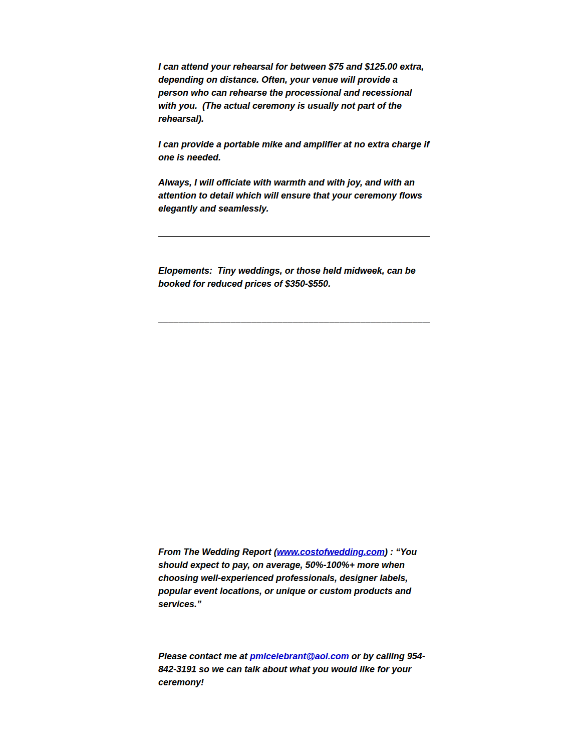I can attend your rehearsal for between $75 and $125.00 extra, depending on distance. Often, your venue will provide a person who can rehearse the processional and recessional with you. (The actual ceremony is usually not part of the rehearsal).
I can provide a portable mike and amplifier at no extra charge if one is needed.
Always, I will officiate with warmth and with joy, and with an attention to detail which will ensure that your ceremony flows elegantly and seamlessly.
Elopements: Tiny weddings, or those held midweek, can be booked for reduced prices of $350-$550.
_______________________________________________________________
From The Wedding Report (www.costofwedding.com) : “You should expect to pay, on average, 50%-100%+ more when choosing well-experienced professionals, designer labels, popular event locations, or unique or custom products and services.”
Please contact me at pmlcelebrant@aol.com or by calling 954-842-3191 so we can talk about what you would like for your ceremony!